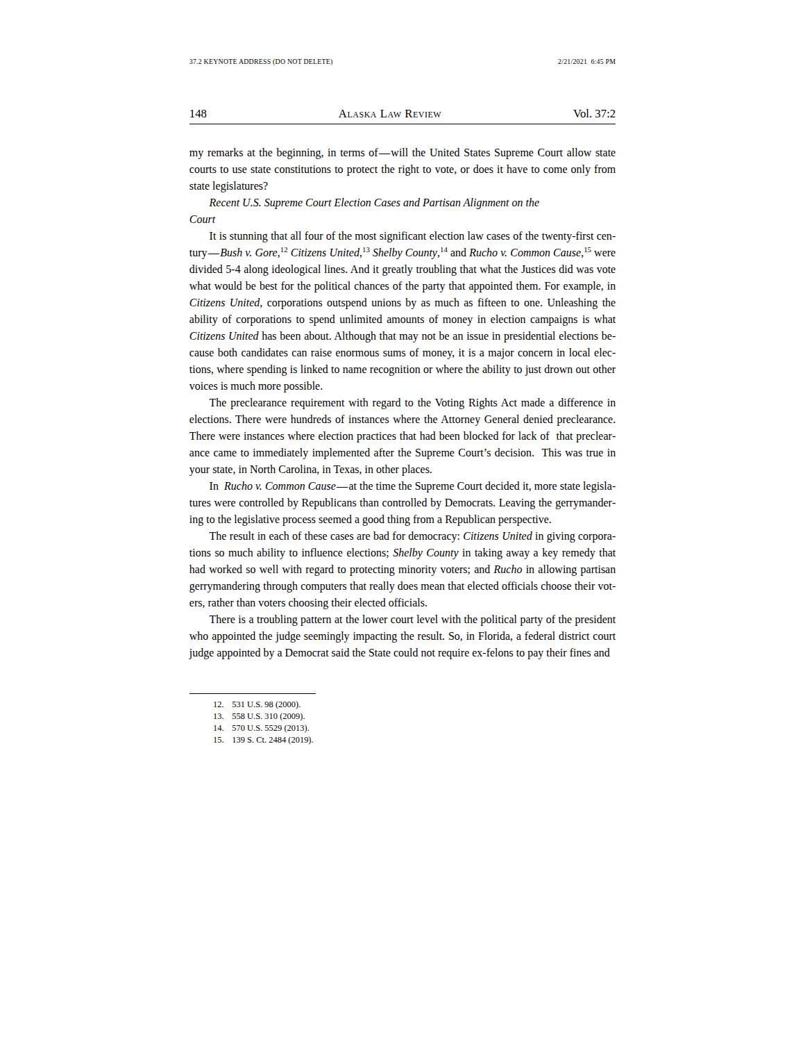37.2 Keynote Address (Do Not Delete) 2/21/2021 6:45 PM
148 Alaska Law Review Vol. 37:2
my remarks at the beginning, in terms of — will the United States Supreme Court allow state courts to use state constitutions to protect the right to vote, or does it have to come only from state legislatures?
Recent U.S. Supreme Court Election Cases and Partisan Alignment on the Court
It is stunning that all four of the most significant election law cases of the twenty-first century — Bush v. Gore,12 Citizens United,13 Shelby County,14 and Rucho v. Common Cause,15 were divided 5-4 along ideological lines. And it greatly troubling that what the Justices did was vote what would be best for the political chances of the party that appointed them. For example, in Citizens United, corporations outspend unions by as much as fifteen to one. Unleashing the ability of corporations to spend unlimited amounts of money in election campaigns is what Citizens United has been about. Although that may not be an issue in presidential elections because both candidates can raise enormous sums of money, it is a major concern in local elections, where spending is linked to name recognition or where the ability to just drown out other voices is much more possible.
The preclearance requirement with regard to the Voting Rights Act made a difference in elections. There were hundreds of instances where the Attorney General denied preclearance. There were instances where election practices that had been blocked for lack of that preclearance came to immediately implemented after the Supreme Court’s decision. This was true in your state, in North Carolina, in Texas, in other places.
In Rucho v. Common Cause — at the time the Supreme Court decided it, more state legislatures were controlled by Republicans than controlled by Democrats. Leaving the gerrymandering to the legislative process seemed a good thing from a Republican perspective.
The result in each of these cases are bad for democracy: Citizens United in giving corporations so much ability to influence elections; Shelby County in taking away a key remedy that had worked so well with regard to protecting minority voters; and Rucho in allowing partisan gerrymandering through computers that really does mean that elected officials choose their voters, rather than voters choosing their elected officials.
There is a troubling pattern at the lower court level with the political party of the president who appointed the judge seemingly impacting the result. So, in Florida, a federal district court judge appointed by a Democrat said the State could not require ex-felons to pay their fines and
12. 531 U.S. 98 (2000).
13. 558 U.S. 310 (2009).
14. 570 U.S. 5529 (2013).
15. 139 S. Ct. 2484 (2019).